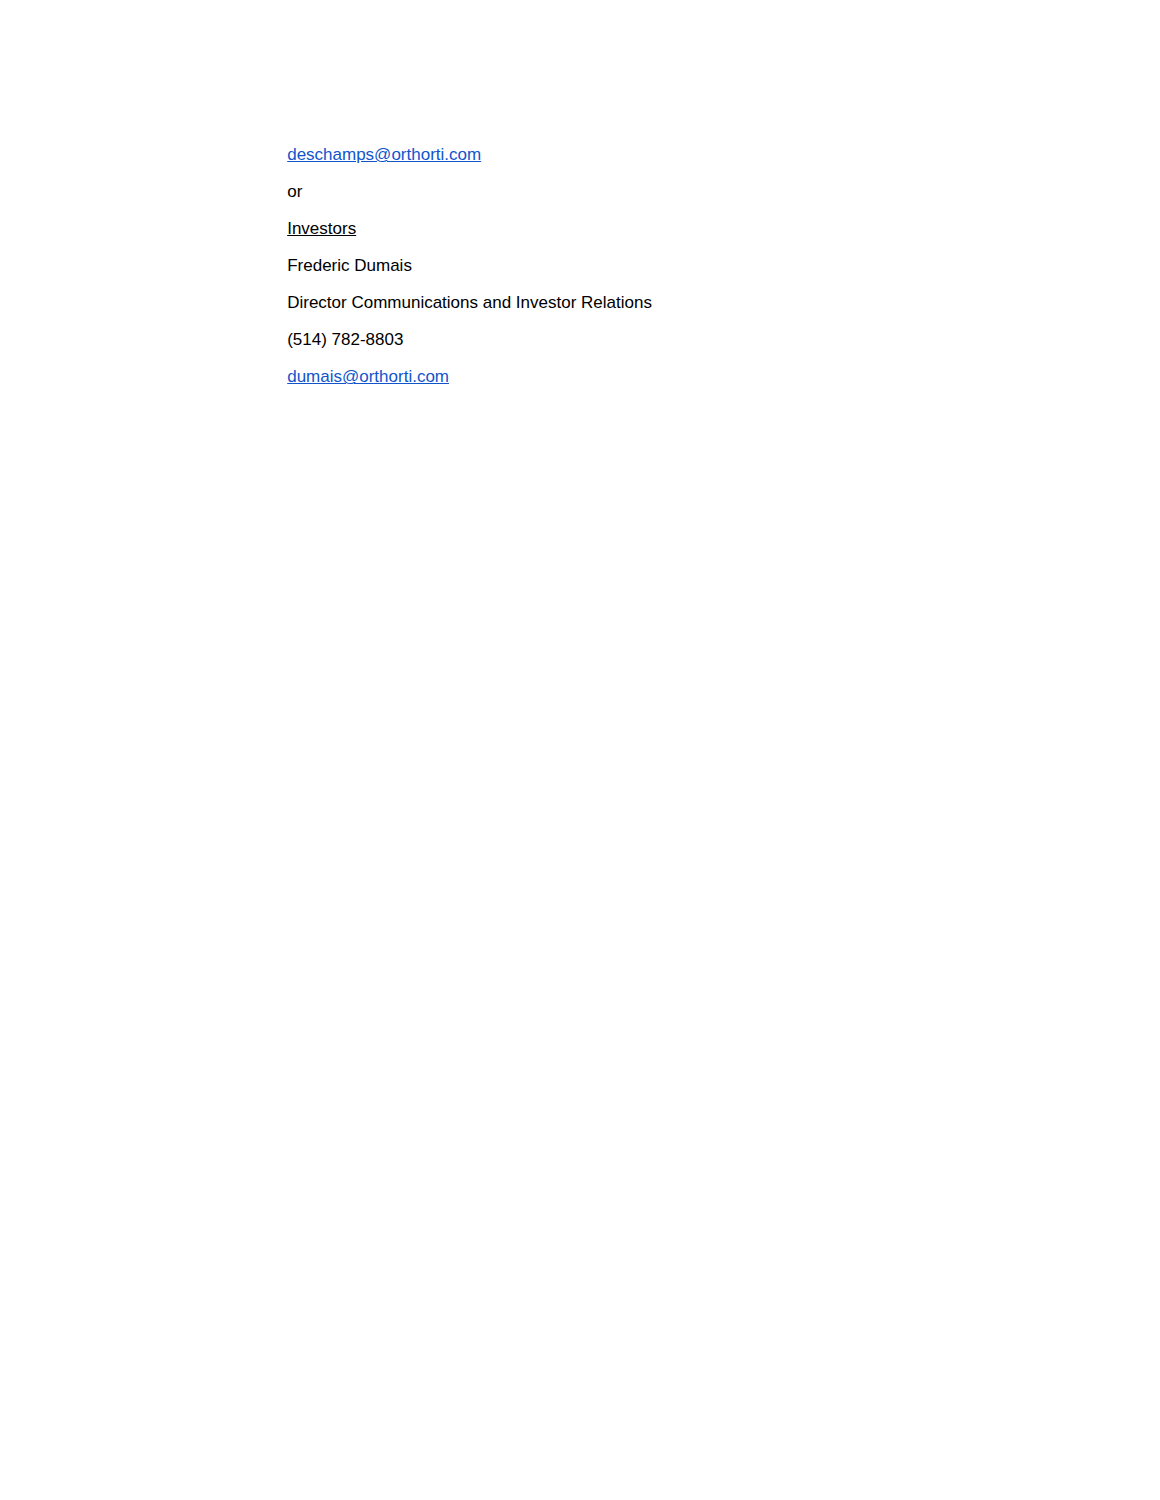deschamps@orthorti.com
or
Investors
Frederic Dumais
Director Communications and Investor Relations
(514) 782-8803
dumais@orthorti.com